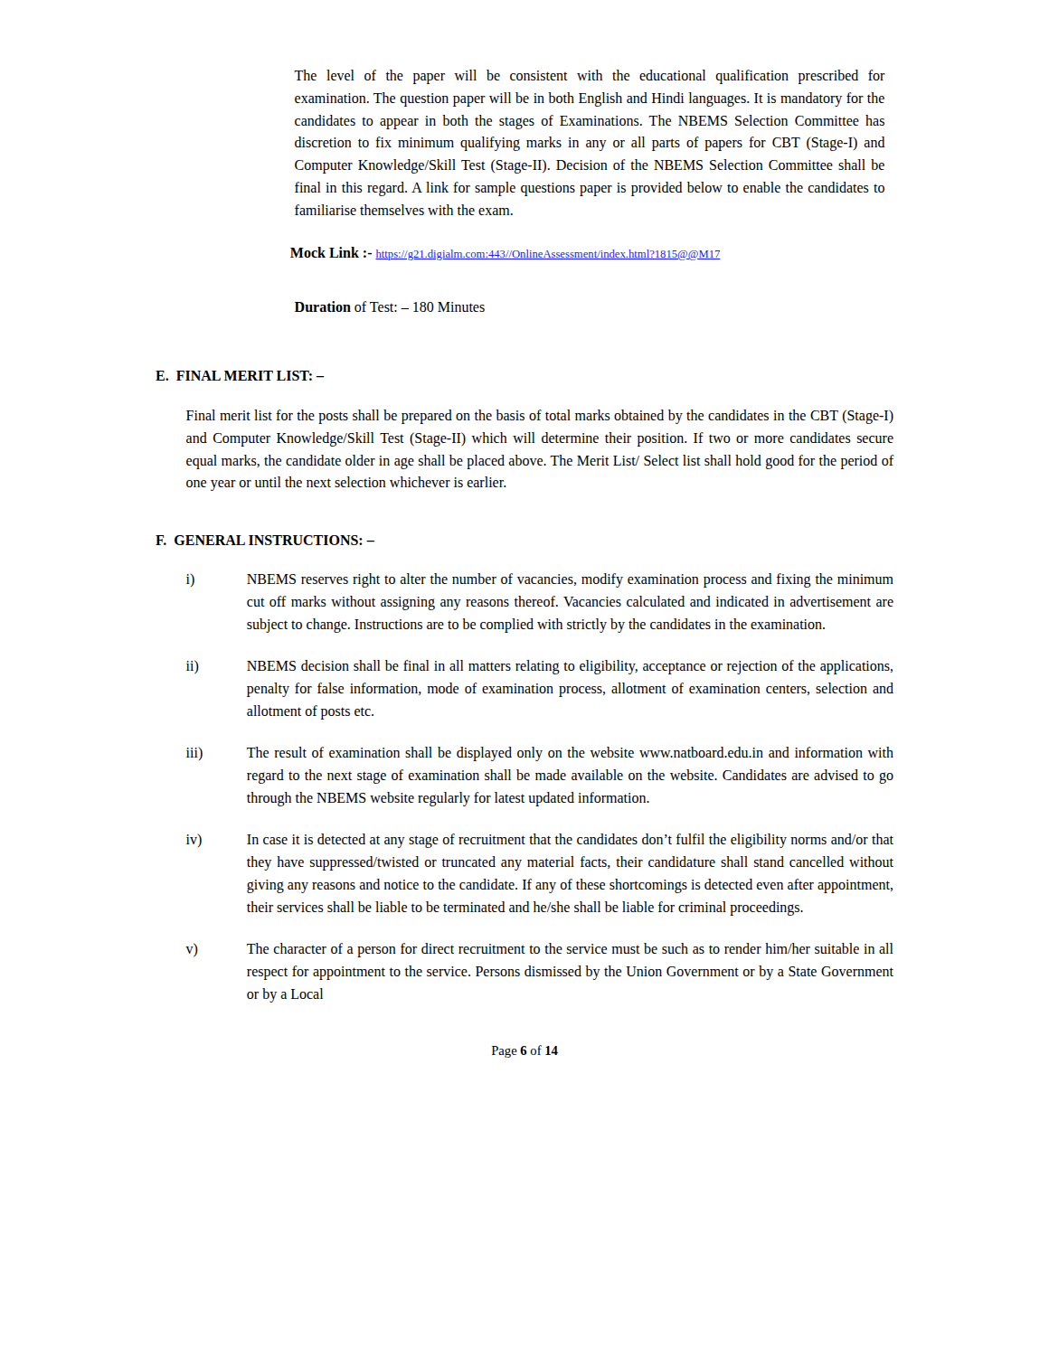The level of the paper will be consistent with the educational qualification prescribed for examination. The question paper will be in both English and Hindi languages. It is mandatory for the candidates to appear in both the stages of Examinations. The NBEMS Selection Committee has discretion to fix minimum qualifying marks in any or all parts of papers for CBT (Stage-I) and Computer Knowledge/Skill Test (Stage-II). Decision of the NBEMS Selection Committee shall be final in this regard. A link for sample questions paper is provided below to enable the candidates to familiarise themselves with the exam.
Mock Link :- https://g21.digialm.com:443//OnlineAssessment/index.html?1815@@M17
Duration of Test: – 180 Minutes
E. FINAL MERIT LIST: –
Final merit list for the posts shall be prepared on the basis of total marks obtained by the candidates in the CBT (Stage-I) and Computer Knowledge/Skill Test (Stage-II) which will determine their position. If two or more candidates secure equal marks, the candidate older in age shall be placed above. The Merit List/ Select list shall hold good for the period of one year or until the next selection whichever is earlier.
F. GENERAL INSTRUCTIONS: –
NBEMS reserves right to alter the number of vacancies, modify examination process and fixing the minimum cut off marks without assigning any reasons thereof. Vacancies calculated and indicated in advertisement are subject to change. Instructions are to be complied with strictly by the candidates in the examination.
NBEMS decision shall be final in all matters relating to eligibility, acceptance or rejection of the applications, penalty for false information, mode of examination process, allotment of examination centers, selection and allotment of posts etc.
The result of examination shall be displayed only on the website www.natboard.edu.in and information with regard to the next stage of examination shall be made available on the website. Candidates are advised to go through the NBEMS website regularly for latest updated information.
In case it is detected at any stage of recruitment that the candidates don’t fulfil the eligibility norms and/or that they have suppressed/twisted or truncated any material facts, their candidature shall stand cancelled without giving any reasons and notice to the candidate. If any of these shortcomings is detected even after appointment, their services shall be liable to be terminated and he/she shall be liable for criminal proceedings.
The character of a person for direct recruitment to the service must be such as to render him/her suitable in all respect for appointment to the service. Persons dismissed by the Union Government or by a State Government or by a Local
Page 6 of 14